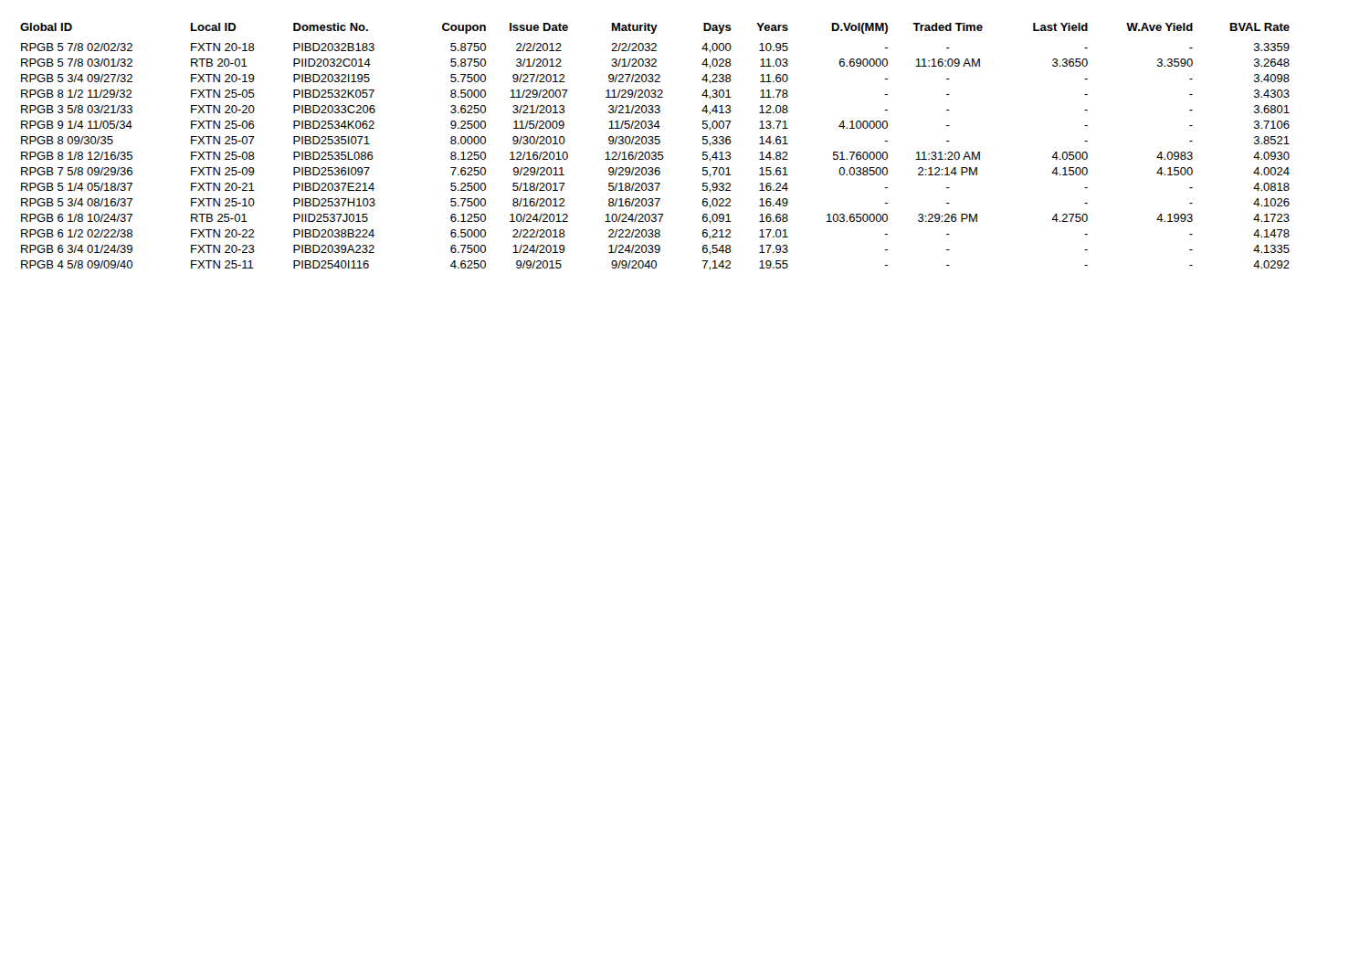| Global ID | Local ID | Domestic No. | Coupon | Issue Date | Maturity | Days | Years | D.Vol(MM) | Traded Time | Last Yield | W.Ave Yield | BVAL Rate |
| --- | --- | --- | --- | --- | --- | --- | --- | --- | --- | --- | --- | --- |
| RPGB 5 7/8 02/02/32 | FXTN 20-18 | PIBD2032B183 | 5.8750 | 2/2/2012 | 2/2/2032 | 4,000 | 10.95 | - | - | - | - | 3.3359 |
| RPGB 5 7/8 03/01/32 | RTB 20-01 | PIID2032C014 | 5.8750 | 3/1/2012 | 3/1/2032 | 4,028 | 11.03 | 6.690000 | 11:16:09 AM | 3.3650 | 3.3590 | 3.2648 |
| RPGB 5 3/4 09/27/32 | FXTN 20-19 | PIBD2032I195 | 5.7500 | 9/27/2012 | 9/27/2032 | 4,238 | 11.60 | - | - | - | - | 3.4098 |
| RPGB 8 1/2 11/29/32 | FXTN 25-05 | PIBD2532K057 | 8.5000 | 11/29/2007 | 11/29/2032 | 4,301 | 11.78 | - | - | - | - | 3.4303 |
| RPGB 3 5/8 03/21/33 | FXTN 20-20 | PIBD2033C206 | 3.6250 | 3/21/2013 | 3/21/2033 | 4,413 | 12.08 | - | - | - | - | 3.6801 |
| RPGB 9 1/4 11/05/34 | FXTN 25-06 | PIBD2534K062 | 9.2500 | 11/5/2009 | 11/5/2034 | 5,007 | 13.71 | 4.100000 | - | - | - | 3.7106 |
| RPGB 8 09/30/35 | FXTN 25-07 | PIBD2535I071 | 8.0000 | 9/30/2010 | 9/30/2035 | 5,336 | 14.61 | - | - | - | - | 3.8521 |
| RPGB 8 1/8 12/16/35 | FXTN 25-08 | PIBD2535L086 | 8.1250 | 12/16/2010 | 12/16/2035 | 5,413 | 14.82 | 51.760000 | 11:31:20 AM | 4.0500 | 4.0983 | 4.0930 |
| RPGB 7 5/8 09/29/36 | FXTN 25-09 | PIBD2536I097 | 7.6250 | 9/29/2011 | 9/29/2036 | 5,701 | 15.61 | 0.038500 | 2:12:14 PM | 4.1500 | 4.1500 | 4.0024 |
| RPGB 5 1/4 05/18/37 | FXTN 20-21 | PIBD2037E214 | 5.2500 | 5/18/2017 | 5/18/2037 | 5,932 | 16.24 | - | - | - | - | 4.0818 |
| RPGB 5 3/4 08/16/37 | FXTN 25-10 | PIBD2537H103 | 5.7500 | 8/16/2012 | 8/16/2037 | 6,022 | 16.49 | - | - | - | - | 4.1026 |
| RPGB 6 1/8 10/24/37 | RTB 25-01 | PIID2537J015 | 6.1250 | 10/24/2012 | 10/24/2037 | 6,091 | 16.68 | 103.650000 | 3:29:26 PM | 4.2750 | 4.1993 | 4.1723 |
| RPGB 6 1/2 02/22/38 | FXTN 20-22 | PIBD2038B224 | 6.5000 | 2/22/2018 | 2/22/2038 | 6,212 | 17.01 | - | - | - | - | 4.1478 |
| RPGB 6 3/4 01/24/39 | FXTN 20-23 | PIBD2039A232 | 6.7500 | 1/24/2019 | 1/24/2039 | 6,548 | 17.93 | - | - | - | - | 4.1335 |
| RPGB 4 5/8 09/09/40 | FXTN 25-11 | PIBD2540I116 | 4.6250 | 9/9/2015 | 9/9/2040 | 7,142 | 19.55 | - | - | - | - | 4.0292 |